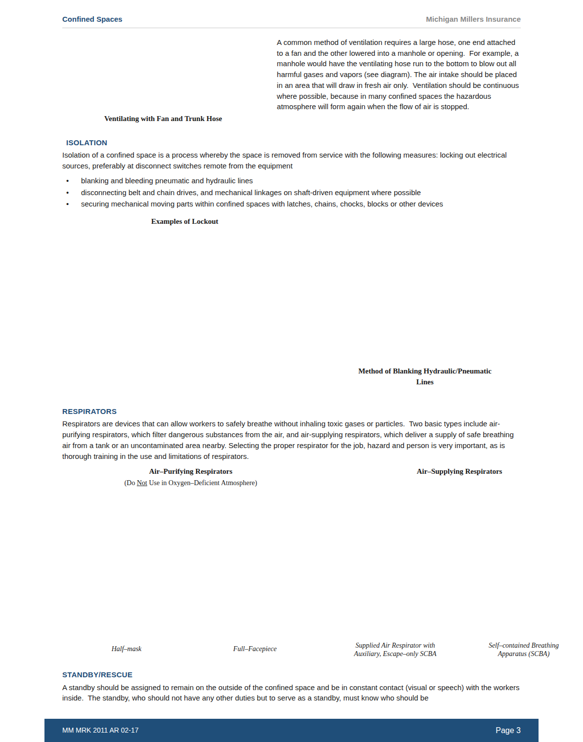Confined Spaces
Michigan Millers Insurance
Ventilating with Fan and Trunk Hose
A common method of ventilation requires a large hose, one end attached to a fan and the other lowered into a manhole or opening. For example, a manhole would have the ventilating hose run to the bottom to blow out all harmful gases and vapors (see diagram). The air intake should be placed in an area that will draw in fresh air only. Ventilation should be continuous where possible, because in many confined spaces the hazardous atmosphere will form again when the flow of air is stopped.
Isolation
Isolation of a confined space is a process whereby the space is removed from service with the following measures: locking out electrical sources, preferably at disconnect switches remote from the equipment
blanking and bleeding pneumatic and hydraulic lines
disconnecting belt and chain drives, and mechanical linkages on shaft-driven equipment where possible
securing mechanical moving parts within confined spaces with latches, chains, chocks, blocks or other devices
Examples of Lockout
Method of Blanking Hydraulic/Pneumatic Lines
Respirators
Respirators are devices that can allow workers to safely breathe without inhaling toxic gases or particles. Two basic types include air-purifying respirators, which filter dangerous substances from the air, and air-supplying respirators, which deliver a supply of safe breathing air from a tank or an uncontaminated area nearby. Selecting the proper respirator for the job, hazard and person is very important, as is thorough training in the use and limitations of respirators.
Air–Purifying Respirators
(Do Not Use in Oxygen–Deficient Atmosphere)
Half–mask Full–Facepiece
Air–Supplying Respirators
Supplied Air Respirator with
Auxiliary, Escape–only SCBA Self–contained Breathing
Apparatus (SCBA)
Standby/Rescue
A standby should be assigned to remain on the outside of the confined space and be in constant contact (visual or speech) with the workers inside. The standby, who should not have any other duties but to serve as a standby, must know who should be
MM MRK 2011 AR 02-17
Page 3